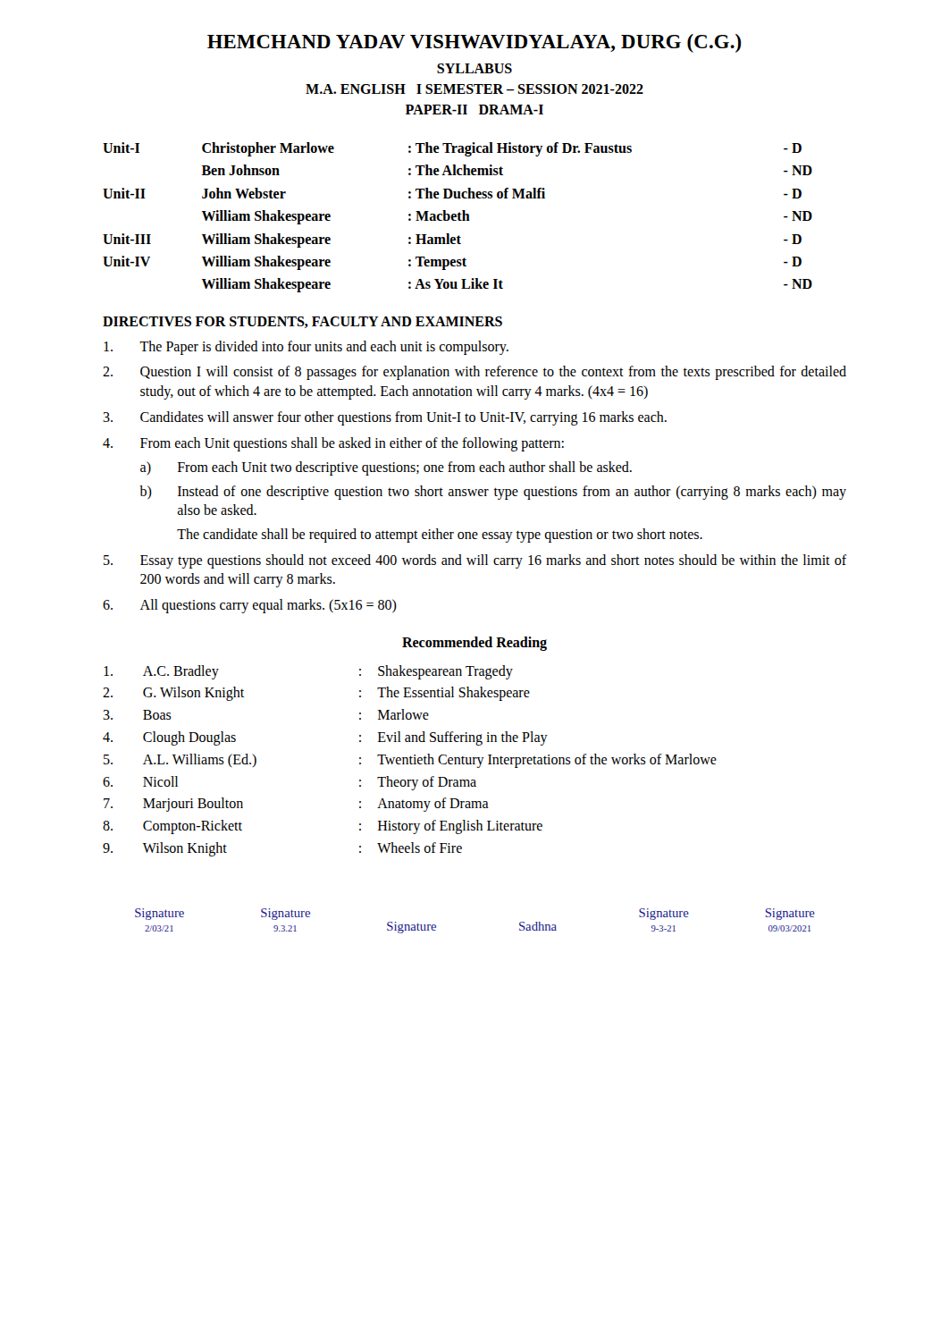HEMCHAND YADAV VISHWAVIDYALAYA, DURG (C.G.)
SYLLABUS
M.A. ENGLISH I SEMESTER – SESSION 2021-2022
PAPER-II DRAMA-I
| Unit-I | Christopher Marlowe | : The Tragical History of Dr. Faustus | - D |
| | Ben Johnson | : The Alchemist | - ND |
| Unit-II | John Webster | : The Duchess of Malfi | - D |
| | William Shakespeare | : Macbeth | - ND |
| Unit-III | William Shakespeare | : Hamlet | - D |
| Unit-IV | William Shakespeare | : Tempest | - D |
| | William Shakespeare | : As You Like It | - ND |
DIRECTIVES FOR STUDENTS, FACULTY AND EXAMINERS
The Paper is divided into four units and each unit is compulsory.
Question I will consist of 8 passages for explanation with reference to the context from the texts prescribed for detailed study, out of which 4 are to be attempted. Each annotation will carry 4 marks. (4x4 = 16)
Candidates will answer four other questions from Unit-I to Unit-IV, carrying 16 marks each.
From each Unit questions shall be asked in either of the following pattern:
From each Unit two descriptive questions; one from each author shall be asked.
Instead of one descriptive question two short answer type questions from an author (carrying 8 marks each) may also be asked.
The candidate shall be required to attempt either one essay type question or two short notes.
Essay type questions should not exceed 400 words and will carry 16 marks and short notes should be within the limit of 200 words and will carry 8 marks.
All questions carry equal marks. (5x16 = 80)
Recommended Reading
| 1. | A.C. Bradley | : | Shakespearean Tragedy |
| 2. | G. Wilson Knight | : | The Essential Shakespeare |
| 3. | Boas | : | Marlowe |
| 4. | Clough Douglas | : | Evil and Suffering in the Play |
| 5. | A.L. Williams (Ed.) | : | Twentieth Century Interpretations of the works of Marlowe |
| 6. | Nicoll | : | Theory of Drama |
| 7. | Marjouri Boulton | : | Anatomy of Drama |
| 8. | Compton-Rickett | : | History of English Literature |
| 9. | Wilson Knight | : | Wheels of Fire |
Signature2/03/21 Signature9.3.21 Signature Sadhna Signature9-3-21 Signature09/03/2021